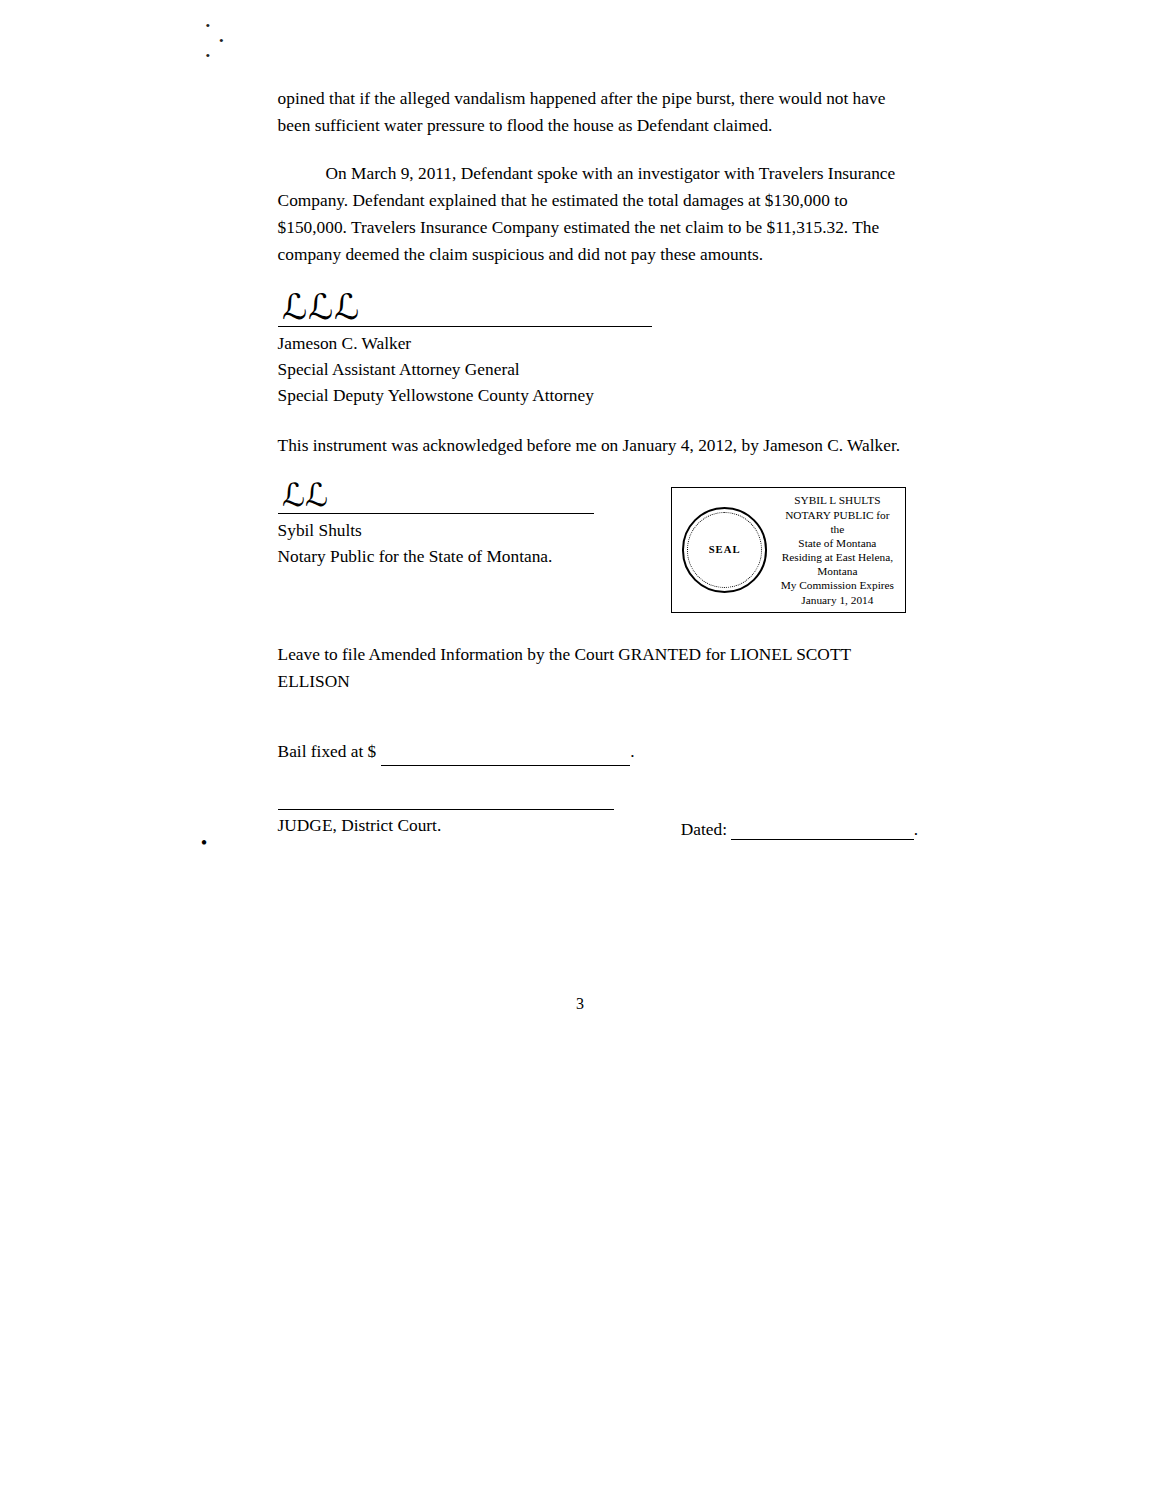• • •
opined that if the alleged vandalism happened after the pipe burst, there would not have been sufficient water pressure to flood the house as Defendant claimed.
On March 9, 2011, Defendant spoke with an investigator with Travelers Insurance Company. Defendant explained that he estimated the total damages at $130,000 to $150,000. Travelers Insurance Company estimated the net claim to be $11,315.32. The company deemed the claim suspicious and did not pay these amounts.
ℒℒℒ
Jameson C. Walker
Special Assistant Attorney General
Special Deputy Yellowstone County Attorney
This instrument was acknowledged before me on January 4, 2012, by Jameson C. Walker.
ℒℒ
Sybil Shults
Notary Public for the State of Montana.
SEAL
SYBIL L SHULTS NOTARY PUBLIC for the State of Montana Residing at East Helena, Montana My Commission Expires January 1, 2014
Leave to file Amended Information by the Court GRANTED for LIONEL SCOTT ELLISON
Bail fixed at $ .
JUDGE, District Court.
Dated: .
•
3